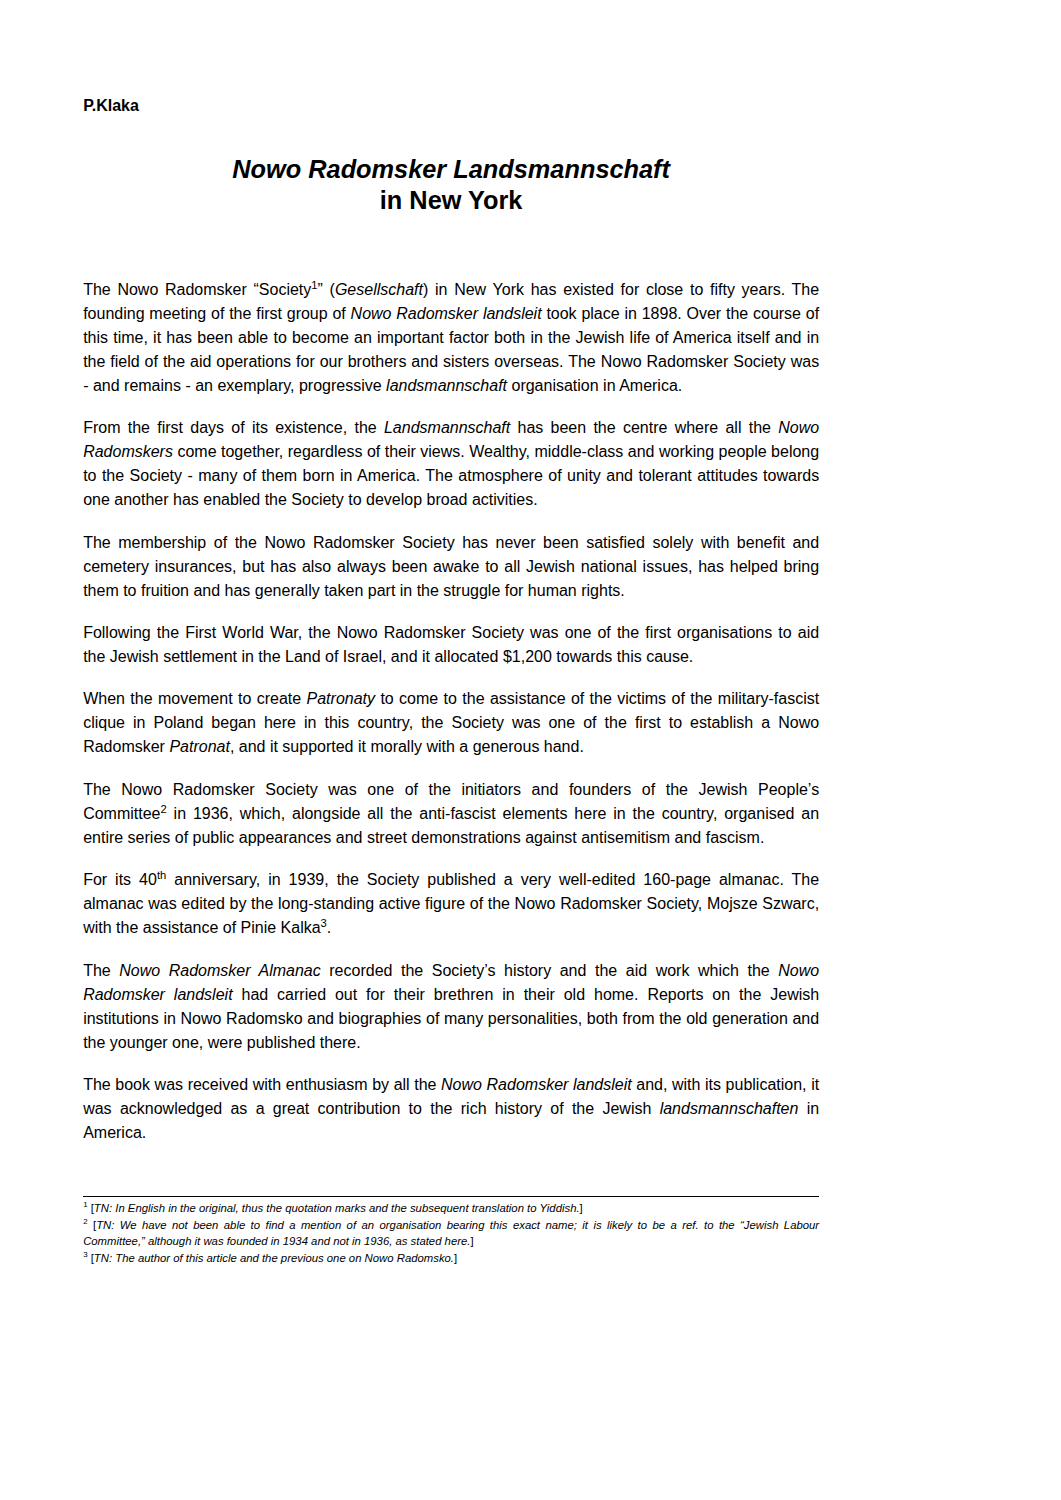P.Klaka
Nowo Radomsker Landsmannschaft in New York
The Nowo Radomsker “Society1” (Gesellschaft) in New York has existed for close to fifty years. The founding meeting of the first group of Nowo Radomsker landsleit took place in 1898. Over the course of this time, it has been able to become an important factor both in the Jewish life of America itself and in the field of the aid operations for our brothers and sisters overseas. The Nowo Radomsker Society was - and remains - an exemplary, progressive landsmannschaft organisation in America.
From the first days of its existence, the Landsmannschaft has been the centre where all the Nowo Radomskers come together, regardless of their views. Wealthy, middle-class and working people belong to the Society - many of them born in America. The atmosphere of unity and tolerant attitudes towards one another has enabled the Society to develop broad activities.
The membership of the Nowo Radomsker Society has never been satisfied solely with benefit and cemetery insurances, but has also always been awake to all Jewish national issues, has helped bring them to fruition and has generally taken part in the struggle for human rights.
Following the First World War, the Nowo Radomsker Society was one of the first organisations to aid the Jewish settlement in the Land of Israel, and it allocated $1,200 towards this cause.
When the movement to create Patronaty to come to the assistance of the victims of the military-fascist clique in Poland began here in this country, the Society was one of the first to establish a Nowo Radomsker Patronat, and it supported it morally with a generous hand.
The Nowo Radomsker Society was one of the initiators and founders of the Jewish People’s Committee2 in 1936, which, alongside all the anti-fascist elements here in the country, organised an entire series of public appearances and street demonstrations against antisemitism and fascism.
For its 40th anniversary, in 1939, the Society published a very well-edited 160-page almanac. The almanac was edited by the long-standing active figure of the Nowo Radomsker Society, Mojsze Szwarc, with the assistance of Pinie Kalka3.
The Nowo Radomsker Almanac recorded the Society’s history and the aid work which the Nowo Radomsker landsleit had carried out for their brethren in their old home. Reports on the Jewish institutions in Nowo Radomsko and biographies of many personalities, both from the old generation and the younger one, were published there.
The book was received with enthusiasm by all the Nowo Radomsker landsleit and, with its publication, it was acknowledged as a great contribution to the rich history of the Jewish landsmannschaften in America.
1 [TN: In English in the original, thus the quotation marks and the subsequent translation to Yiddish.]
2 [TN: We have not been able to find a mention of an organisation bearing this exact name; it is likely to be a ref. to the “Jewish Labour Committee,” although it was founded in 1934 and not in 1936, as stated here.]
3 [TN: The author of this article and the previous one on Nowo Radomsko.]